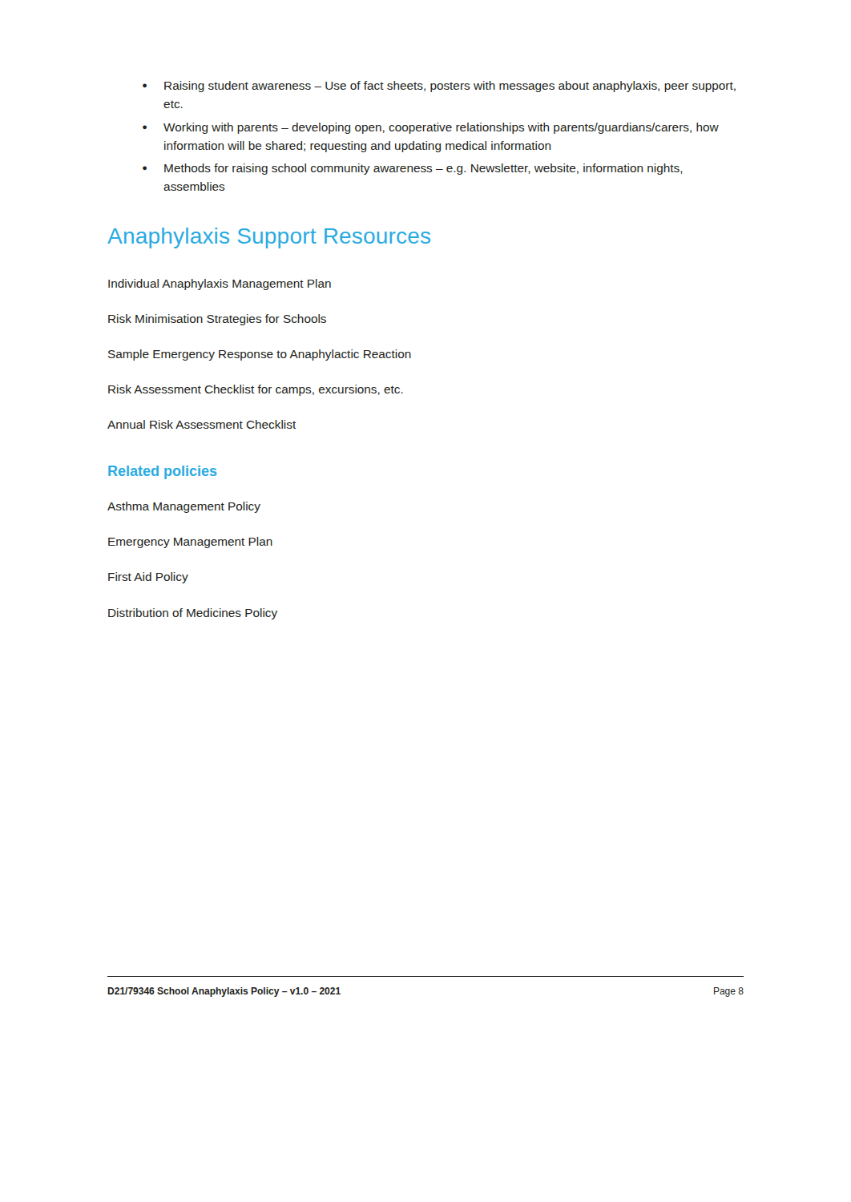Raising student awareness – Use of fact sheets, posters with messages about anaphylaxis, peer support, etc.
Working with parents – developing open, cooperative relationships with parents/guardians/carers, how information will be shared; requesting and updating medical information
Methods for raising school community awareness – e.g. Newsletter, website, information nights, assemblies
Anaphylaxis Support Resources
Individual Anaphylaxis Management Plan
Risk Minimisation Strategies for Schools
Sample Emergency Response to Anaphylactic Reaction
Risk Assessment Checklist for camps, excursions, etc.
Annual Risk Assessment Checklist
Related policies
Asthma Management Policy
Emergency Management Plan
First Aid Policy
Distribution of Medicines Policy
D21/79346 School Anaphylaxis Policy – v1.0 – 2021 Page 8